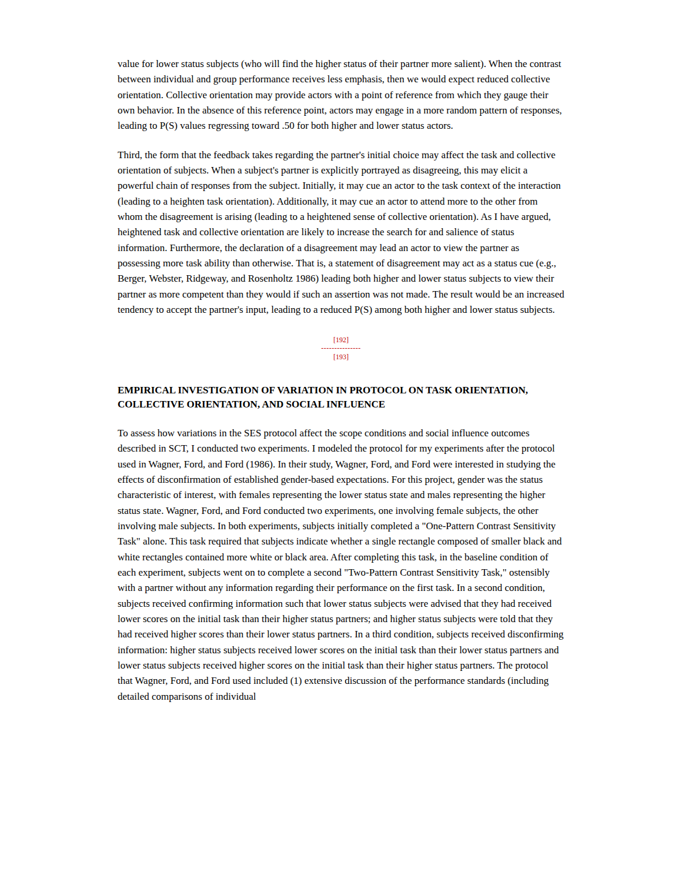value for lower status subjects (who will find the higher status of their partner more salient). When the contrast between individual and group performance receives less emphasis, then we would expect reduced collective orientation. Collective orientation may provide actors with a point of reference from which they gauge their own behavior. In the absence of this reference point, actors may engage in a more random pattern of responses, leading to P(S) values regressing toward .50 for both higher and lower status actors.
Third, the form that the feedback takes regarding the partner's initial choice may affect the task and collective orientation of subjects. When a subject's partner is explicitly portrayed as disagreeing, this may elicit a powerful chain of responses from the subject. Initially, it may cue an actor to the task context of the interaction (leading to a heighten task orientation). Additionally, it may cue an actor to attend more to the other from whom the disagreement is arising (leading to a heightened sense of collective orientation). As I have argued, heightened task and collective orientation are likely to increase the search for and salience of status information. Furthermore, the declaration of a disagreement may lead an actor to view the partner as possessing more task ability than otherwise. That is, a statement of disagreement may act as a status cue (e.g., Berger, Webster, Ridgeway, and Rosenholtz 1986) leading both higher and lower status subjects to view their partner as more competent than they would if such an assertion was not made. The result would be an increased tendency to accept the partner's input, leading to a reduced P(S) among both higher and lower status subjects.
[192] --------------- [193]
Empirical Investigation of Variation in Protocol on Task Orientation, Collective Orientation, and Social Influence
To assess how variations in the SES protocol affect the scope conditions and social influence outcomes described in SCT, I conducted two experiments. I modeled the protocol for my experiments after the protocol used in Wagner, Ford, and Ford (1986). In their study, Wagner, Ford, and Ford were interested in studying the effects of disconfirmation of established gender-based expectations. For this project, gender was the status characteristic of interest, with females representing the lower status state and males representing the higher status state. Wagner, Ford, and Ford conducted two experiments, one involving female subjects, the other involving male subjects. In both experiments, subjects initially completed a "One-Pattern Contrast Sensitivity Task" alone. This task required that subjects indicate whether a single rectangle composed of smaller black and white rectangles contained more white or black area. After completing this task, in the baseline condition of each experiment, subjects went on to complete a second "Two-Pattern Contrast Sensitivity Task," ostensibly with a partner without any information regarding their performance on the first task. In a second condition, subjects received confirming information such that lower status subjects were advised that they had received lower scores on the initial task than their higher status partners; and higher status subjects were told that they had received higher scores than their lower status partners. In a third condition, subjects received disconfirming information: higher status subjects received lower scores on the initial task than their lower status partners and lower status subjects received higher scores on the initial task than their higher status partners. The protocol that Wagner, Ford, and Ford used included (1) extensive discussion of the performance standards (including detailed comparisons of individual